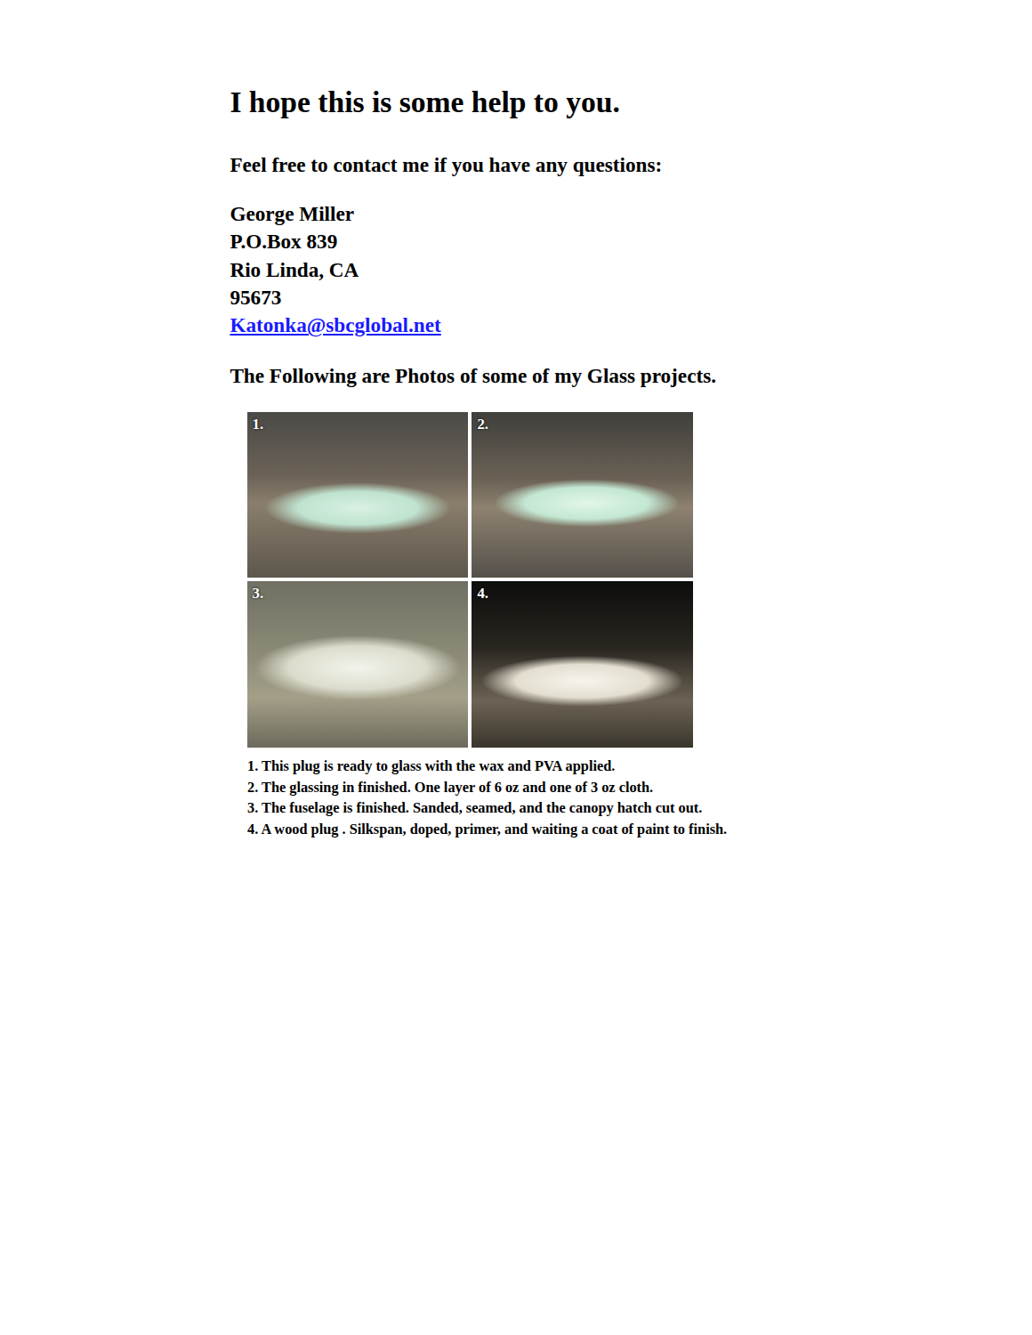I hope this is some help to you.
Feel free to contact me if you have any questions:
George Miller
P.O.Box 839
Rio Linda, CA
95673
Katonka@sbcglobal.net
The Following are Photos of some of my Glass projects.
1.
2.
3.
4.
This plug is ready to glass with the wax and PVA applied.
The glassing in finished. One layer of 6 oz and one of 3 oz cloth.
The fuselage is finished. Sanded, seamed, and the canopy hatch cut out.
A wood plug . Silkspan, doped, primer, and waiting a coat of paint to finish.